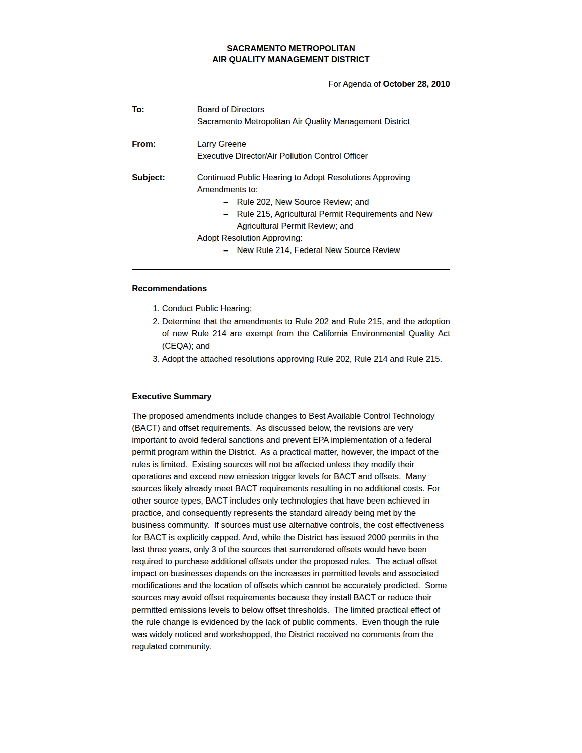SACRAMENTO METROPOLITAN
AIR QUALITY MANAGEMENT DISTRICT
For Agenda of October 28, 2010
| To: | Board of Directors Sacramento Metropolitan Air Quality Management District |
| From: | Larry Greene Executive Director/Air Pollution Control Officer |
| Subject: | Continued Public Hearing to Adopt Resolutions Approving Amendments to: Rule 202, New Source Review; and Rule 215, Agricultural Permit Requirements and New Agricultural Permit Review; and Adopt Resolution Approving: New Rule 214, Federal New Source Review |
Recommendations
Conduct Public Hearing;
Determine that the amendments to Rule 202 and Rule 215, and the adoption of new Rule 214 are exempt from the California Environmental Quality Act (CEQA); and
Adopt the attached resolutions approving Rule 202, Rule 214 and Rule 215.
Executive Summary
The proposed amendments include changes to Best Available Control Technology (BACT) and offset requirements. As discussed below, the revisions are very important to avoid federal sanctions and prevent EPA implementation of a federal permit program within the District. As a practical matter, however, the impact of the rules is limited. Existing sources will not be affected unless they modify their operations and exceed new emission trigger levels for BACT and offsets. Many sources likely already meet BACT requirements resulting in no additional costs. For other source types, BACT includes only technologies that have been achieved in practice, and consequently represents the standard already being met by the business community. If sources must use alternative controls, the cost effectiveness for BACT is explicitly capped. And, while the District has issued 2000 permits in the last three years, only 3 of the sources that surrendered offsets would have been required to purchase additional offsets under the proposed rules. The actual offset impact on businesses depends on the increases in permitted levels and associated modifications and the location of offsets which cannot be accurately predicted. Some sources may avoid offset requirements because they install BACT or reduce their permitted emissions levels to below offset thresholds. The limited practical effect of the rule change is evidenced by the lack of public comments. Even though the rule was widely noticed and workshopped, the District received no comments from the regulated community.